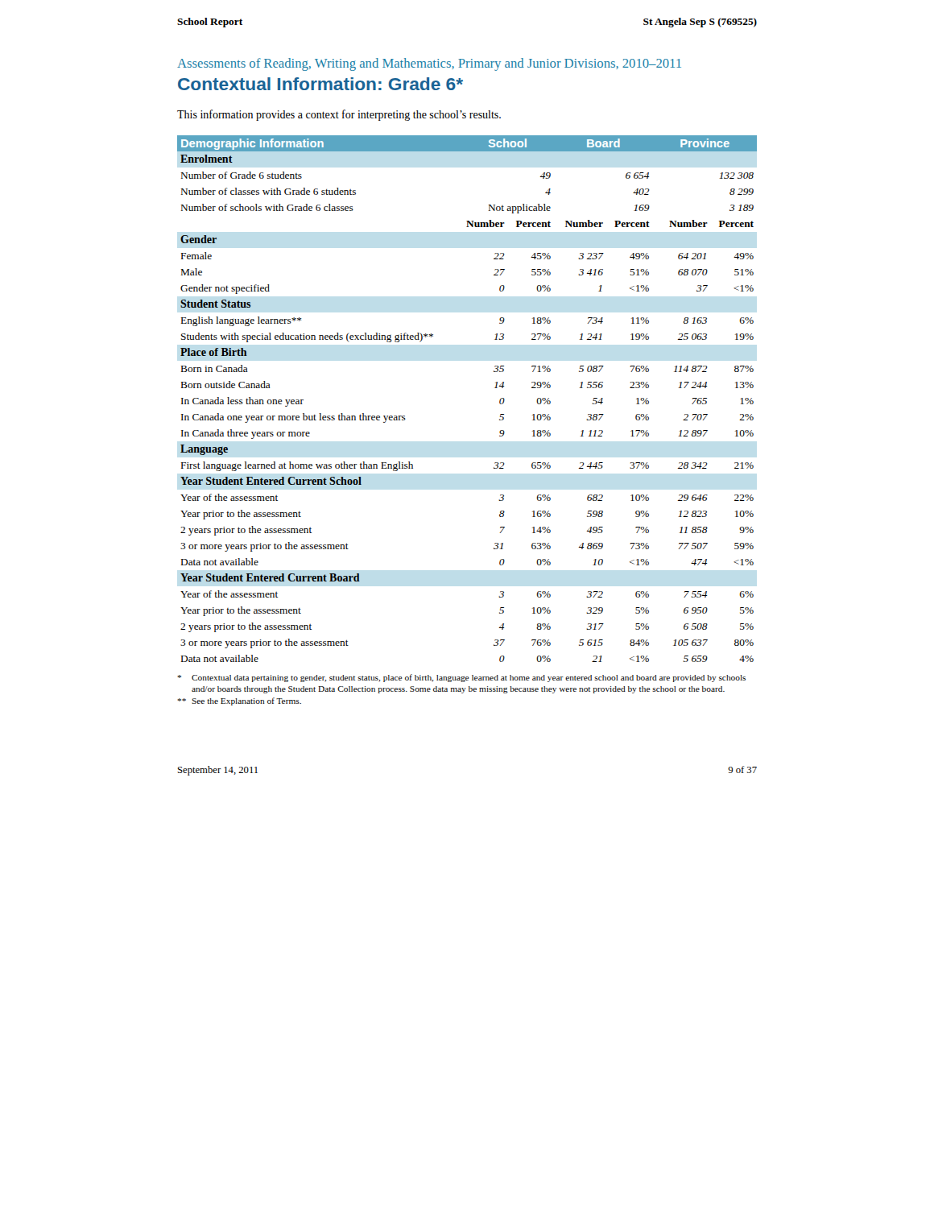School Report
St Angela Sep S (769525)
Assessments of Reading, Writing and Mathematics, Primary and Junior Divisions, 2010–2011
Contextual Information: Grade 6*
This information provides a context for interpreting the school’s results.
| Demographic Information | School | Board | Province |
| --- | --- | --- | --- |
| Enrolment | | | | | | |
| Number of Grade 6 students | 49 | 6 654 | 132 308 |
| Number of classes with Grade 6 students | 4 | 402 | 8 299 |
| Number of schools with Grade 6 classes | Not applicable | 169 | 3 189 |
| | Number | Percent | Number | Percent | Number | Percent |
| Gender | | | | | | |
| Female | 22 | 45% | 3 237 | 49% | 64 201 | 49% |
| Male | 27 | 55% | 3 416 | 51% | 68 070 | 51% |
| Gender not specified | 0 | 0% | 1 | <1% | 37 | <1% |
| Student Status | | | | | | |
| English language learners** | 9 | 18% | 734 | 11% | 8 163 | 6% |
| Students with special education needs (excluding gifted)** | 13 | 27% | 1 241 | 19% | 25 063 | 19% |
| Place of Birth | | | | | | |
| Born in Canada | 35 | 71% | 5 087 | 76% | 114 872 | 87% |
| Born outside Canada | 14 | 29% | 1 556 | 23% | 17 244 | 13% |
| In Canada less than one year | 0 | 0% | 54 | 1% | 765 | 1% |
| In Canada one year or more but less than three years | 5 | 10% | 387 | 6% | 2 707 | 2% |
| In Canada three years or more | 9 | 18% | 1 112 | 17% | 12 897 | 10% |
| Language | | | | | | |
| First language learned at home was other than English | 32 | 65% | 2 445 | 37% | 28 342 | 21% |
| Year Student Entered Current School | | | | | | |
| Year of the assessment | 3 | 6% | 682 | 10% | 29 646 | 22% |
| Year prior to the assessment | 8 | 16% | 598 | 9% | 12 823 | 10% |
| 2 years prior to the assessment | 7 | 14% | 495 | 7% | 11 858 | 9% |
| 3 or more years prior to the assessment | 31 | 63% | 4 869 | 73% | 77 507 | 59% |
| Data not available | 0 | 0% | 10 | <1% | 474 | <1% |
| Year Student Entered Current Board | | | | | | |
| Year of the assessment | 3 | 6% | 372 | 6% | 7 554 | 6% |
| Year prior to the assessment | 5 | 10% | 329 | 5% | 6 950 | 5% |
| 2 years prior to the assessment | 4 | 8% | 317 | 5% | 6 508 | 5% |
| 3 or more years prior to the assessment | 37 | 76% | 5 615 | 84% | 105 637 | 80% |
| Data not available | 0 | 0% | 21 | <1% | 5 659 | 4% |
*
Contextual data pertaining to gender, student status, place of birth, language learned at home and year entered school and board are provided by schools and/or boards through the Student Data Collection process. Some data may be missing because they were not provided by the school or the board.
**
See the Explanation of Terms.
September 14, 2011
9 of 37